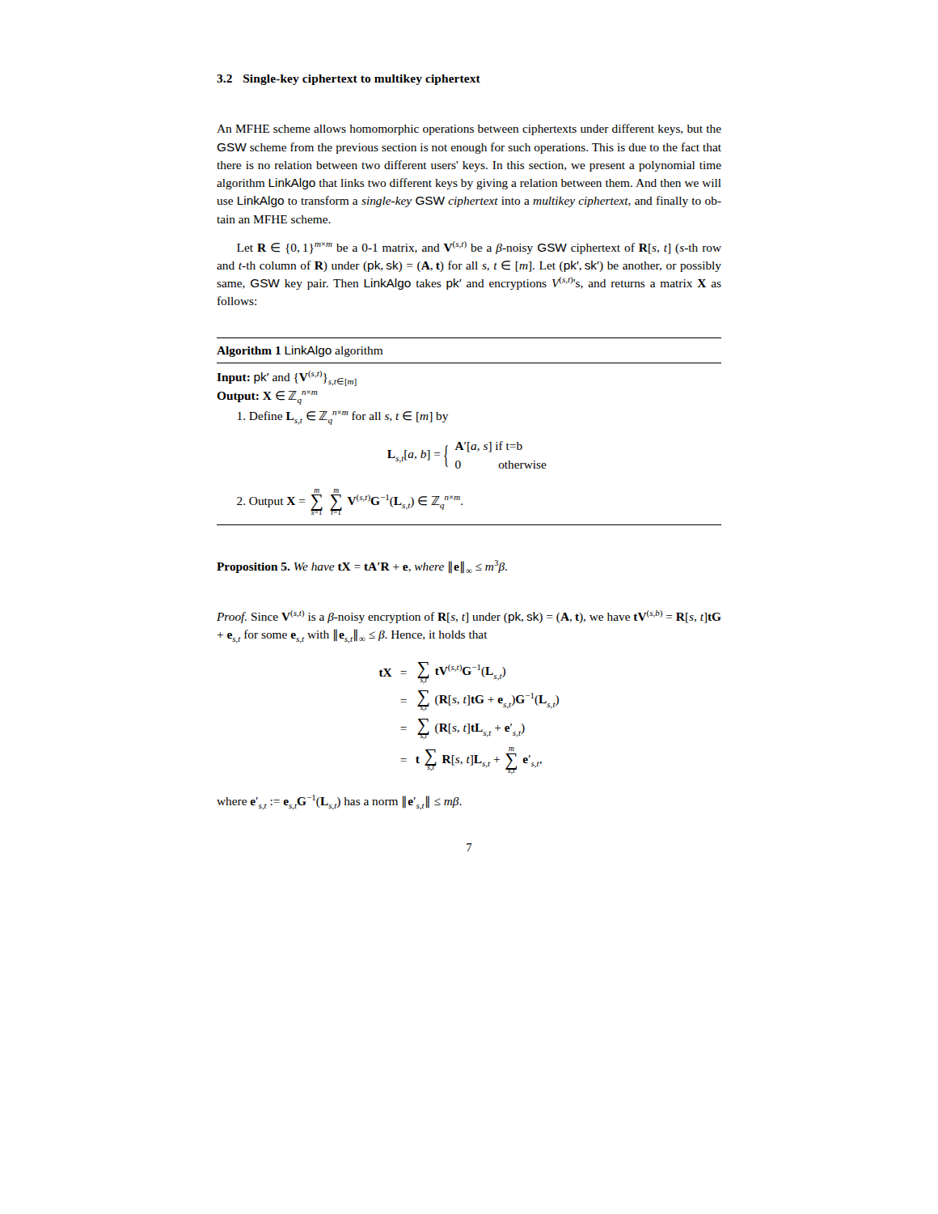3.2 Single-key ciphertext to multikey ciphertext
An MFHE scheme allows homomorphic operations between ciphertexts under different keys, but the GSW scheme from the previous section is not enough for such operations. This is due to the fact that there is no relation between two different users' keys. In this section, we present a polynomial time algorithm LinkAlgo that links two different keys by giving a relation between them. And then we will use LinkAlgo to transform a single-key GSW ciphertext into a multikey ciphertext, and finally to obtain an MFHE scheme.
Let R ∈ {0, 1}m×m be a 0-1 matrix, and V(s,t) be a β-noisy GSW ciphertext of R[s, t] (s-th row and t-th column of R) under (pk, sk) = (A, t) for all s, t ∈ [m]. Let (pk′, sk′) be another, or possibly same, GSW key pair. Then LinkAlgo takes pk′ and encryptions V(s,t)'s, and returns a matrix X as follows:
Algorithm 1 LinkAlgo algorithm
Input: pk′ and {V(s,t)}s,t∈[m]
Output: X ∈ ℤqn×m
1. Define Ls,t ∈ ℤqn×m for all s, t ∈ [m] by
Ls,t[a, b] = {
| A ′[ a, s ] if t=b |
| 0 otherwise |
2. Output X = m∑s=1 m∑t=1 V(s,t)G−1(Ls,t) ∈ ℤqn×m.
Proposition 5. We have tX = tA′R + e, where ∥e∥∞ ≤ m3β.
Proof. Since V(s,t) is a β-noisy encryption of R[s, t] under (pk, sk) = (A, t), we have tV(s,b) = R[s, t]tG + es,t for some es,t with ∥es,t∥∞ ≤ β. Hence, it holds that
| tX | = | ∑ s,t tV ( s,t ) G −1 ( L s,t ) |
| | = | ∑ s,t ( R [ s, t ] tG + e s,t ) G −1 ( L s,t ) |
| | = | ∑ s,t ( R [ s, t ] tL s,t + e ′ s,t ) |
| | = | t ∑ s,t R [ s, t ] L s,t + m ∑ s,t e ′ s,t , |
where e′s,t := es,tG−1(Ls,t) has a norm ∥e′s,t∥ ≤ mβ.
7